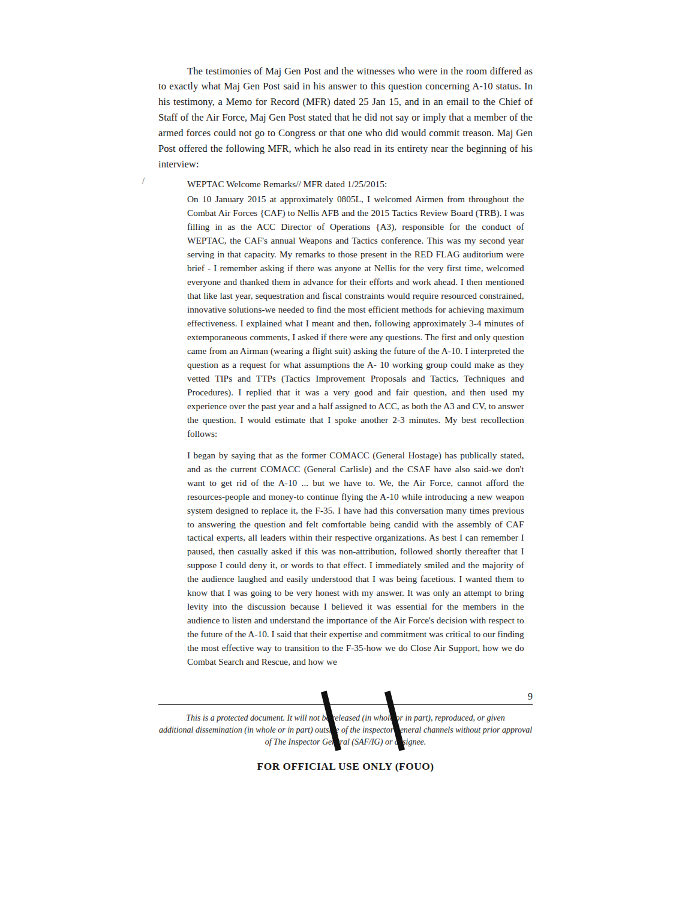/
The testimonies of Maj Gen Post and the witnesses who were in the room differed as to exactly what Maj Gen Post said in his answer to this question concerning A-10 status. In his testimony, a Memo for Record (MFR) dated 25 Jan 15, and in an email to the Chief of Staff of the Air Force, Maj Gen Post stated that he did not say or imply that a member of the armed forces could not go to Congress or that one who did would commit treason. Maj Gen Post offered the following MFR, which he also read in its entirety near the beginning of his interview:
WEPTAC Welcome Remarks// MFR dated 1/25/2015:
On 10 January 2015 at approximately 0805L, I welcomed Airmen from throughout the Combat Air Forces {CAF) to Nellis AFB and the 2015 Tactics Review Board (TRB). I was filling in as the ACC Director of Operations {A3), responsible for the conduct of WEPTAC, the CAF's annual Weapons and Tactics conference. This was my second year serving in that capacity. My remarks to those present in the RED FLAG auditorium were brief - I remember asking if there was anyone at Nellis for the very first time, welcomed everyone and thanked them in advance for their efforts and work ahead. I then mentioned that like last year, sequestration and fiscal constraints would require resourced constrained, innovative solutions-we needed to find the most efficient methods for achieving maximum effectiveness. I explained what I meant and then, following approximately 3-4 minutes of extemporaneous comments, I asked if there were any questions. The first and only question came from an Airman (wearing a flight suit) asking the future of the A-10. I interpreted the question as a request for what assumptions the A- 10 working group could make as they vetted TIPs and TTPs (Tactics Improvement Proposals and Tactics, Techniques and Procedures). I replied that it was a very good and fair question, and then used my experience over the past year and a half assigned to ACC, as both the A3 and CV, to answer the question. I would estimate that I spoke another 2-3 minutes. My best recollection follows:
I began by saying that as the former COMACC (General Hostage) has publically stated, and as the current COMACC (General Carlisle) and the CSAF have also said-we don't want to get rid of the A-10 ... but we have to. We, the Air Force, cannot afford the resources-people and money-to continue flying the A-10 while introducing a new weapon system designed to replace it, the F-35. I have had this conversation many times previous to answering the question and felt comfortable being candid with the assembly of CAF tactical experts, all leaders within their respective organizations. As best I can remember I paused, then casually asked if this was non-attribution, followed shortly thereafter that I suppose I could deny it, or words to that effect. I immediately smiled and the majority of the audience laughed and easily understood that I was being facetious. I wanted them to know that I was going to be very honest with my answer. It was only an attempt to bring levity into the discussion because I believed it was essential for the members in the audience to listen and understand the importance of the Air Force's decision with respect to the future of the A-10. I said that their expertise and commitment was critical to our finding the most effective way to transition to the F-35-how we do Close Air Support, how we do Combat Search and Rescue, and how we
9
This is a protected document. It will not be released (in whole or in part), reproduced, or given
additional dissemination (in whole or in part) outside of the inspector general channels without prior approval
of The Inspector General (SAF/IG) or designee.
FOR OFFICIAL USE ONLY (FOUO)